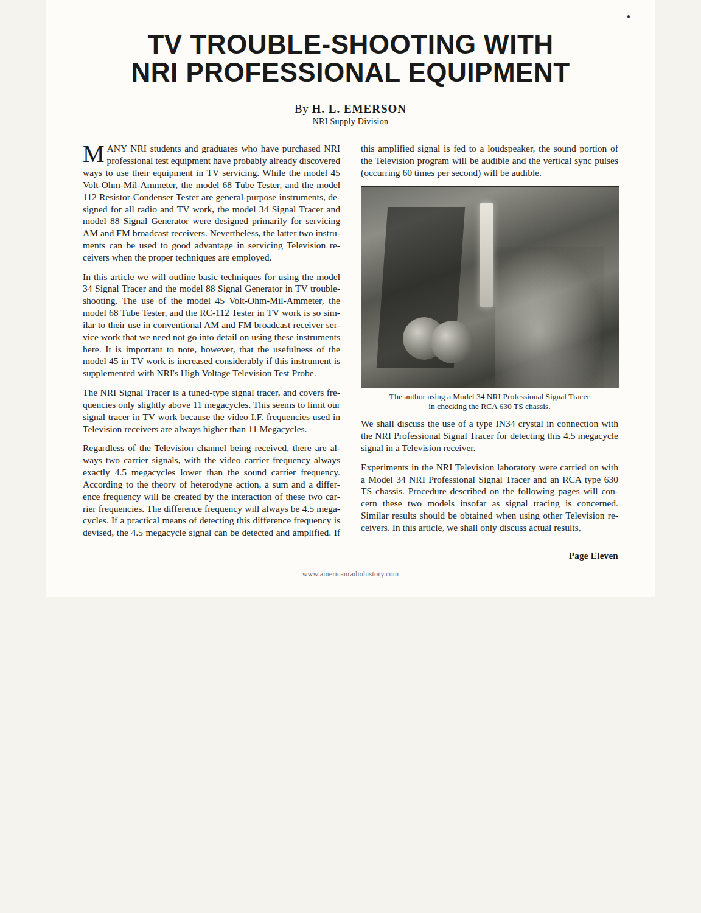•
TV Trouble-Shooting withNRI Professional Equipment
By H. L. EMERSON
NRI Supply Division
MANY NRI students and graduates who have purchased NRI professional test equipment have probably already discovered ways to use their equipment in TV servicing. While the model 45 Volt-Ohm-Mil-Ammeter, the model 68 Tube Tester, and the model 112 Resistor-Condenser Tester are general-purpose instruments, designed for all radio and TV work, the model 34 Signal Tracer and model 88 Signal Generator were designed primarily for servicing AM and FM broadcast receivers. Nevertheless, the latter two instruments can be used to good advantage in servicing Television receivers when the proper techniques are employed.
In this article we will outline basic techniques for using the model 34 Signal Tracer and the model 88 Signal Generator in TV trouble-shooting. The use of the model 45 Volt-Ohm-Mil-Ammeter, the model 68 Tube Tester, and the RC-112 Tester in TV work is so similar to their use in conventional AM and FM broadcast receiver service work that we need not go into detail on using these instruments here. It is important to note, however, that the usefulness of the model 45 in TV work is increased considerably if this instrument is supplemented with NRI's High Voltage Television Test Probe.
The NRI Signal Tracer is a tuned-type signal tracer, and covers frequencies only slightly above 11 megacycles. This seems to limit our signal tracer in TV work because the video I.F. frequencies used in Television receivers are always higher than 11 Megacycles.
Regardless of the Television channel being received, there are always two carrier signals, with the video carrier frequency always exactly 4.5 megacycles lower than the sound carrier frequency. According to the theory of heterodyne action, a sum and a difference frequency will be created by the interaction of these two carrier frequencies. The difference frequency will always be 4.5 megacycles. If a practical means of detecting this difference frequency is devised, the 4.5 megacycle signal can be detected and amplified. If this amplified signal is fed to a loudspeaker, the sound portion of the Television program will be audible and the vertical sync pulses (occurring 60 times per second) will be audible.
The author using a Model 34 NRI Professional Signal Tracer
in checking the RCA 630 TS chassis.
We shall discuss the use of a type IN34 crystal in connection with the NRI Professional Signal Tracer for detecting this 4.5 megacycle signal in a Television receiver.
Experiments in the NRI Television laboratory were carried on with a Model 34 NRI Professional Signal Tracer and an RCA type 630 TS chassis. Procedure described on the following pages will concern these two models insofar as signal tracing is concerned. Similar results should be obtained when using other Television receivers. In this article, we shall only discuss actual results,
Page Eleven
www.americanradiohistory.com